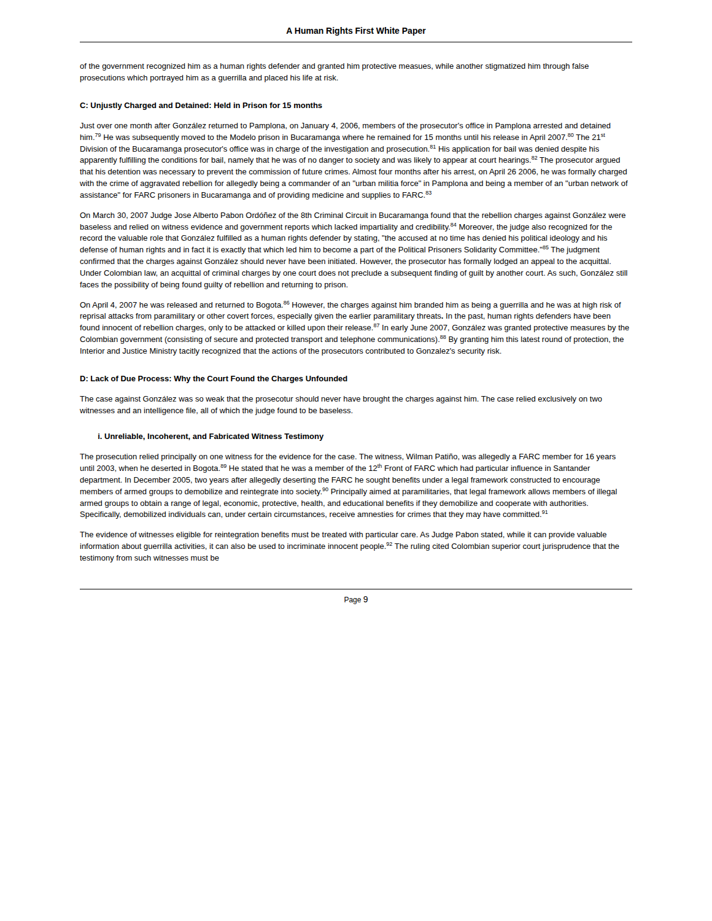A Human Rights First White Paper
of the government recognized him as a human rights defender and granted him protective measues, while another stigmatized him through false prosecutions which portrayed him as a guerrilla and placed his life at risk.
C: Unjustly Charged and Detained: Held in Prison for 15 months
Just over one month after González returned to Pamplona, on January 4, 2006, members of the prosecutor's office in Pamplona arrested and detained him.79 He was subsequently moved to the Modelo prison in Bucaramanga where he remained for 15 months until his release in April 2007.80 The 21st Division of the Bucaramanga prosecutor's office was in charge of the investigation and prosecution.81 His application for bail was denied despite his apparently fulfilling the conditions for bail, namely that he was of no danger to society and was likely to appear at court hearings.82 The prosecutor argued that his detention was necessary to prevent the commission of future crimes. Almost four months after his arrest, on April 26 2006, he was formally charged with the crime of aggravated rebellion for allegedly being a commander of an "urban militia force" in Pamplona and being a member of an "urban network of assistance" for FARC prisoners in Bucaramanga and of providing medicine and supplies to FARC.83
On March 30, 2007 Judge Jose Alberto Pabon Ordóñez of the 8th Criminal Circuit in Bucaramanga found that the rebellion charges against González were baseless and relied on witness evidence and government reports which lacked impartiality and credibility.84 Moreover, the judge also recognized for the record the valuable role that González fulfilled as a human rights defender by stating, "the accused at no time has denied his political ideology and his defense of human rights and in fact it is exactly that which led him to become a part of the Political Prisoners Solidarity Committee."85 The judgment confirmed that the charges against González should never have been initiated. However, the prosecutor has formally lodged an appeal to the acquittal. Under Colombian law, an acquittal of criminal charges by one court does not preclude a subsequent finding of guilt by another court. As such, González still faces the possibility of being found guilty of rebellion and returning to prison.
On April 4, 2007 he was released and returned to Bogota.86 However, the charges against him branded him as being a guerrilla and he was at high risk of reprisal attacks from paramilitary or other covert forces, especially given the earlier paramilitary threats. In the past, human rights defenders have been found innocent of rebellion charges, only to be attacked or killed upon their release.87 In early June 2007, González was granted protective measures by the Colombian government (consisting of secure and protected transport and telephone communications).88 By granting him this latest round of protection, the Interior and Justice Ministry tacitly recognized that the actions of the prosecutors contributed to Gonzalez's security risk.
D: Lack of Due Process: Why the Court Found the Charges Unfounded
The case against González was so weak that the prosecotur should never have brought the charges against him. The case relied exclusively on two witnesses and an intelligence file, all of which the judge found to be baseless.
Unreliable, Incoherent, and Fabricated Witness Testimony
The prosecution relied principally on one witness for the evidence for the case. The witness, Wilman Patiño, was allegedly a FARC member for 16 years until 2003, when he deserted in Bogota.89 He stated that he was a member of the 12th Front of FARC which had particular influence in Santander department. In December 2005, two years after allegedly deserting the FARC he sought benefits under a legal framework constructed to encourage members of armed groups to demobilize and reintegrate into society.90 Principally aimed at paramilitaries, that legal framework allows members of illegal armed groups to obtain a range of legal, economic, protective, health, and educational benefits if they demobilize and cooperate with authorities. Specifically, demobilized individuals can, under certain circumstances, receive amnesties for crimes that they may have committed.91
The evidence of witnesses eligible for reintegration benefits must be treated with particular care. As Judge Pabon stated, while it can provide valuable information about guerrilla activities, it can also be used to incriminate innocent people.92 The ruling cited Colombian superior court jurisprudence that the testimony from such witnesses must be
Page 9